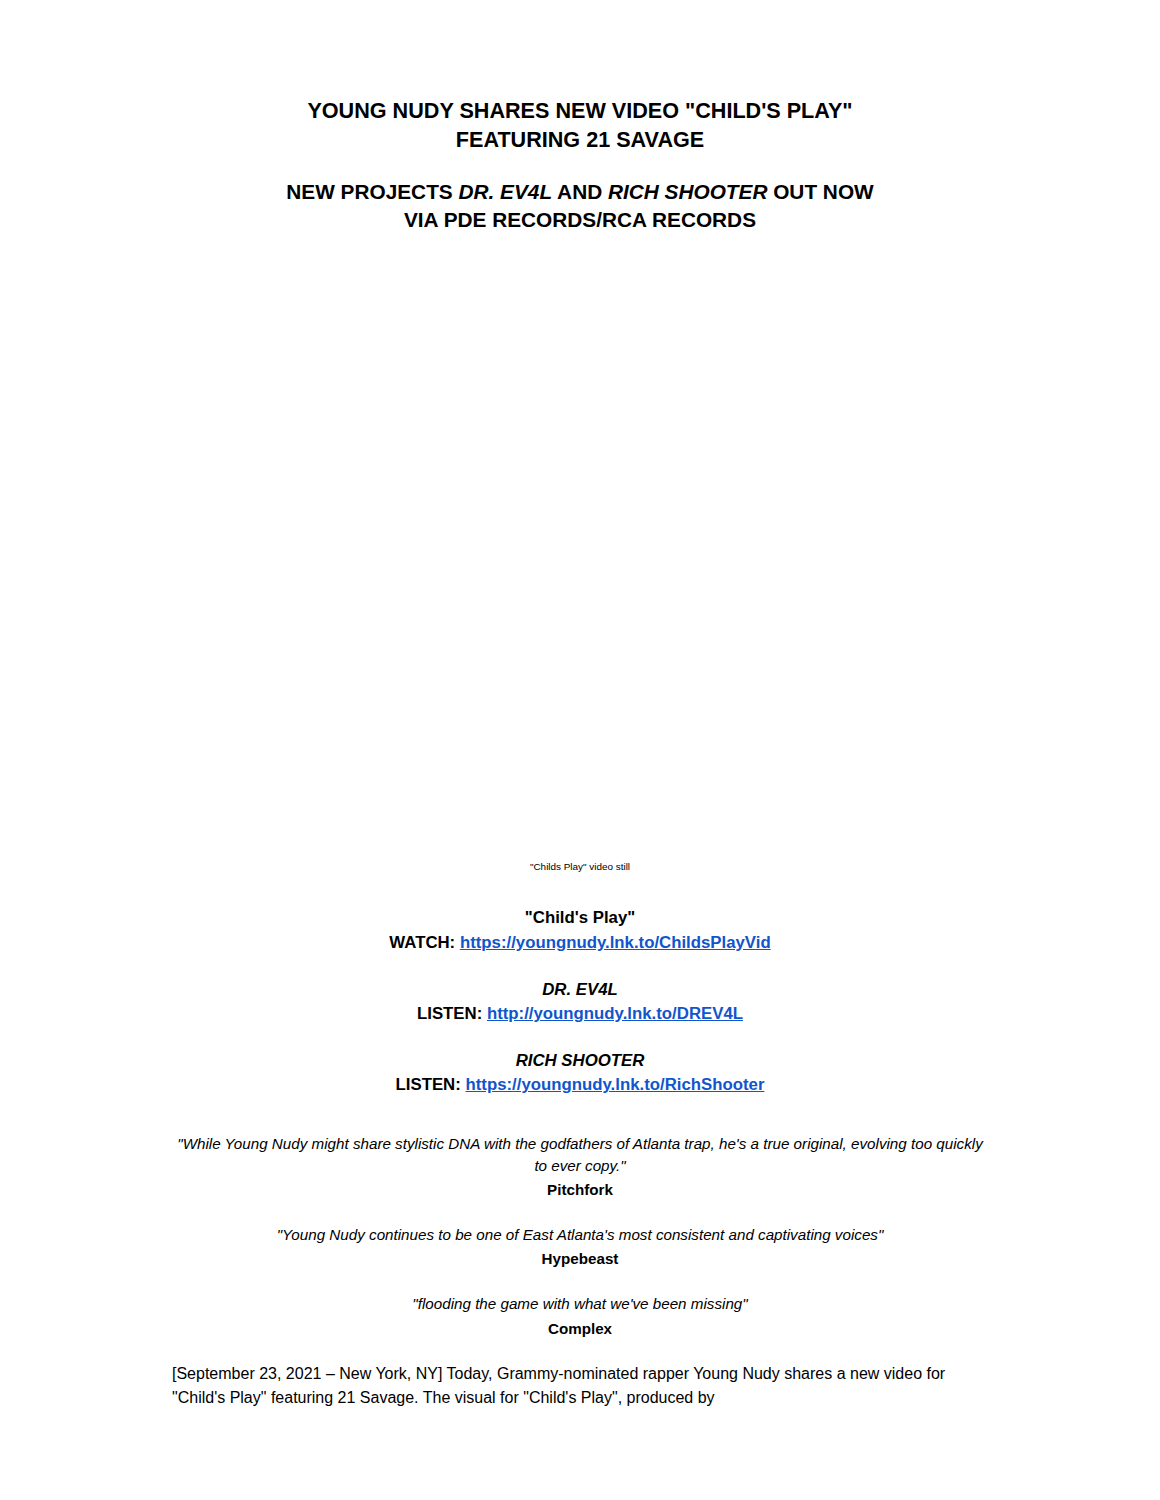YOUNG NUDY SHARES NEW VIDEO "CHILD'S PLAY"
FEATURING 21 SAVAGE
NEW PROJECTS DR. EV4L AND RICH SHOOTER OUT NOW
VIA PDE RECORDS/RCA RECORDS
"Childs Play" video still
"Child's Play"WATCH: https://youngnudy.lnk.to/ChildsPlayVid
DR. EV4LLISTEN: http://youngnudy.lnk.to/DREV4L
RICH SHOOTERLISTEN: https://youngnudy.lnk.to/RichShooter
"While Young Nudy might share stylistic DNA with the godfathers of Atlanta trap, he's a true original, evolving too quickly to ever copy." Pitchfork
"Young Nudy continues to be one of East Atlanta's most consistent and captivating voices" Hypebeast
"flooding the game with what we've been missing" Complex
[September 23, 2021 – New York, NY] Today, Grammy-nominated rapper Young Nudy shares a new video for "Child's Play" featuring 21 Savage. The visual for "Child's Play", produced by